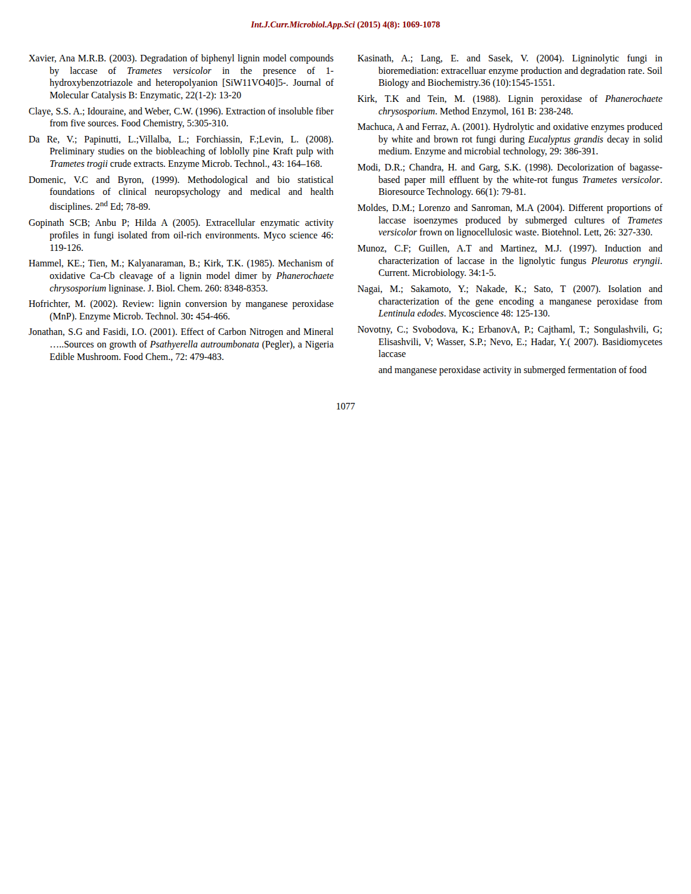Int.J.Curr.Microbiol.App.Sci (2015) 4(8): 1069-1078
Xavier, Ana M.R.B. (2003). Degradation of biphenyl lignin model compounds by laccase of Trametes versicolor in the presence of 1-hydroxybenzotriazole and heteropolyanion [SiW11VO40]5-. Journal of Molecular Catalysis B: Enzymatic, 22(1-2): 13-20
Claye, S.S. A.; Idouraine, and Weber, C.W. (1996). Extraction of insoluble fiber from five sources. Food Chemistry, 5:305-310.
Da Re, V.; Papinutti, L.;Villalba, L.; Forchiassin, F.;Levin, L. (2008). Preliminary studies on the biobleaching of loblolly pine Kraft pulp with Trametes trogii crude extracts. Enzyme Microb. Technol., 43: 164–168.
Domenic, V.C and Byron, (1999). Methodological and bio statistical foundations of clinical neuropsychology and medical and health disciplines. 2nd Ed; 78-89.
Gopinath SCB; Anbu P; Hilda A (2005). Extracellular enzymatic activity profiles in fungi isolated from oil-rich environments. Myco science 46: 119-126.
Hammel, KE.; Tien, M.; Kalyanaraman, B.; Kirk, T.K. (1985). Mechanism of oxidative Ca-Cb cleavage of a lignin model dimer by Phanerochaete chrysosporium ligninase. J. Biol. Chem. 260: 8348-8353.
Hofrichter, M. (2002). Review: lignin conversion by manganese peroxidase (MnP). Enzyme Microb. Technol. 30: 454-466.
Jonathan, S.G and Fasidi, I.O. (2001). Effect of Carbon Nitrogen and Mineral …..Sources on growth of Psathyerella autroumbonata (Pegler), a Nigeria Edible Mushroom. Food Chem., 72: 479-483.
Kasinath, A.; Lang, E. and Sasek, V. (2004). Ligninolytic fungi in bioremediation: extracelluar enzyme production and degradation rate. Soil Biology and Biochemistry.36 (10):1545-1551.
Kirk, T.K and Tein, M. (1988). Lignin peroxidase of Phanerochaete chrysosporium. Method Enzymol, 161 B: 238-248.
Machuca, A and Ferraz, A. (2001). Hydrolytic and oxidative enzymes produced by white and brown rot fungi during Eucalyptus grandis decay in solid medium. Enzyme and microbial technology, 29: 386-391.
Modi, D.R.; Chandra, H. and Garg, S.K. (1998). Decolorization of bagasse-based paper mill effluent by the white-rot fungus Trametes versicolor. Bioresource Technology. 66(1): 79-81.
Moldes, D.M.; Lorenzo and Sanroman, M.A (2004). Different proportions of laccase isoenzymes produced by submerged cultures of Trametes versicolor frown on lignocellulosic waste. Biotehnol. Lett, 26: 327-330.
Munoz, C.F; Guillen, A.T and Martinez, M.J. (1997). Induction and characterization of laccase in the lignolytic fungus Pleurotus eryngii. Current. Microbiology. 34:1-5.
Nagai, M.; Sakamoto, Y.; Nakade, K.; Sato, T (2007). Isolation and characterization of the gene encoding a manganese peroxidase from Lentinula edodes. Mycoscience 48: 125-130.
Novotny, C.; Svobodova, K.; ErbanovA, P.; Cajthaml, T.; Songulashvili, G; Elisashvili, V; Wasser, S.P.; Nevo, E.; Hadar, Y.( 2007). Basidiomycetes laccase
and manganese peroxidase activity in submerged fermentation of food
1077